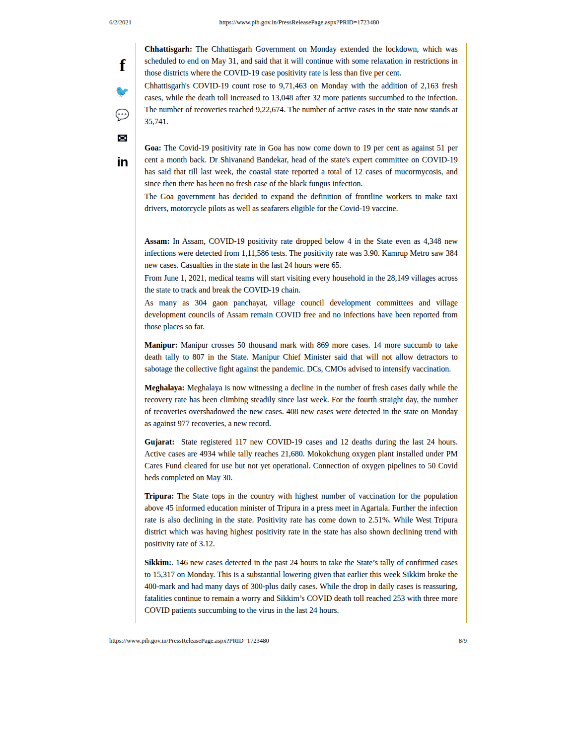6/2/2021
https://www.pib.gov.in/PressReleasePage.aspx?PRID=1723480
Chhattisgarh: The Chhattisgarh Government on Monday extended the lockdown, which was scheduled to end on May 31, and said that it will continue with some relaxation in restrictions in those districts where the COVID-19 case positivity rate is less than five per cent.
Chhattisgarh's COVID-19 count rose to 9,71,463 on Monday with the addition of 2,163 fresh cases, while the death toll increased to 13,048 after 32 more patients succumbed to the infection. The number of recoveries reached 9,22,674. The number of active cases in the state now stands at 35,741.
Goa: The Covid-19 positivity rate in Goa has now come down to 19 per cent as against 51 per cent a month back. Dr Shivanand Bandekar, head of the state's expert committee on COVID-19 has said that till last week, the coastal state reported a total of 12 cases of mucormycosis, and since then there has been no fresh case of the black fungus infection.
The Goa government has decided to expand the definition of frontline workers to make taxi drivers, motorcycle pilots as well as seafarers eligible for the Covid-19 vaccine.
Assam: In Assam, COVID-19 positivity rate dropped below 4 in the State even as 4,348 new infections were detected from 1,11,586 tests. The positivity rate was 3.90. Kamrup Metro saw 384 new cases. Casualties in the state in the last 24 hours were 65.
From June 1, 2021, medical teams will start visiting every household in the 28,149 villages across the state to track and break the COVID-19 chain.
As many as 304 gaon panchayat, village council development committees and village development councils of Assam remain COVID free and no infections have been reported from those places so far.
Manipur: Manipur crosses 50 thousand mark with 869 more cases. 14 more succumb to take death tally to 807 in the State. Manipur Chief Minister said that will not allow detractors to sabotage the collective fight against the pandemic. DCs, CMOs advised to intensify vaccination.
Meghalaya: Meghalaya is now witnessing a decline in the number of fresh cases daily while the recovery rate has been climbing steadily since last week. For the fourth straight day, the number of recoveries overshadowed the new cases. 408 new cases were detected in the state on Monday as against 977 recoveries, a new record.
Gujarat: State registered 117 new COVID-19 cases and 12 deaths during the last 24 hours. Active cases are 4934 while tally reaches 21,680. Mokokchung oxygen plant installed under PM Cares Fund cleared for use but not yet operational. Connection of oxygen pipelines to 50 Covid beds completed on May 30.
Tripura: The State tops in the country with highest number of vaccination for the population above 45 informed education minister of Tripura in a press meet in Agartala. Further the infection rate is also declining in the state. Positivity rate has come down to 2.51%. While West Tripura district which was having highest positivity rate in the state has also shown declining trend with positivity rate of 3.12.
Sikkim:. 146 new cases detected in the past 24 hours to take the State’s tally of confirmed cases to 15,317 on Monday. This is a substantial lowering given that earlier this week Sikkim broke the 400-mark and had many days of 300-plus daily cases. While the drop in daily cases is reassuring, fatalities continue to remain a worry and Sikkim’s COVID death toll reached 253 with three more COVID patients succumbing to the virus in the last 24 hours.
https://www.pib.gov.in/PressReleasePage.aspx?PRID=1723480
8/9